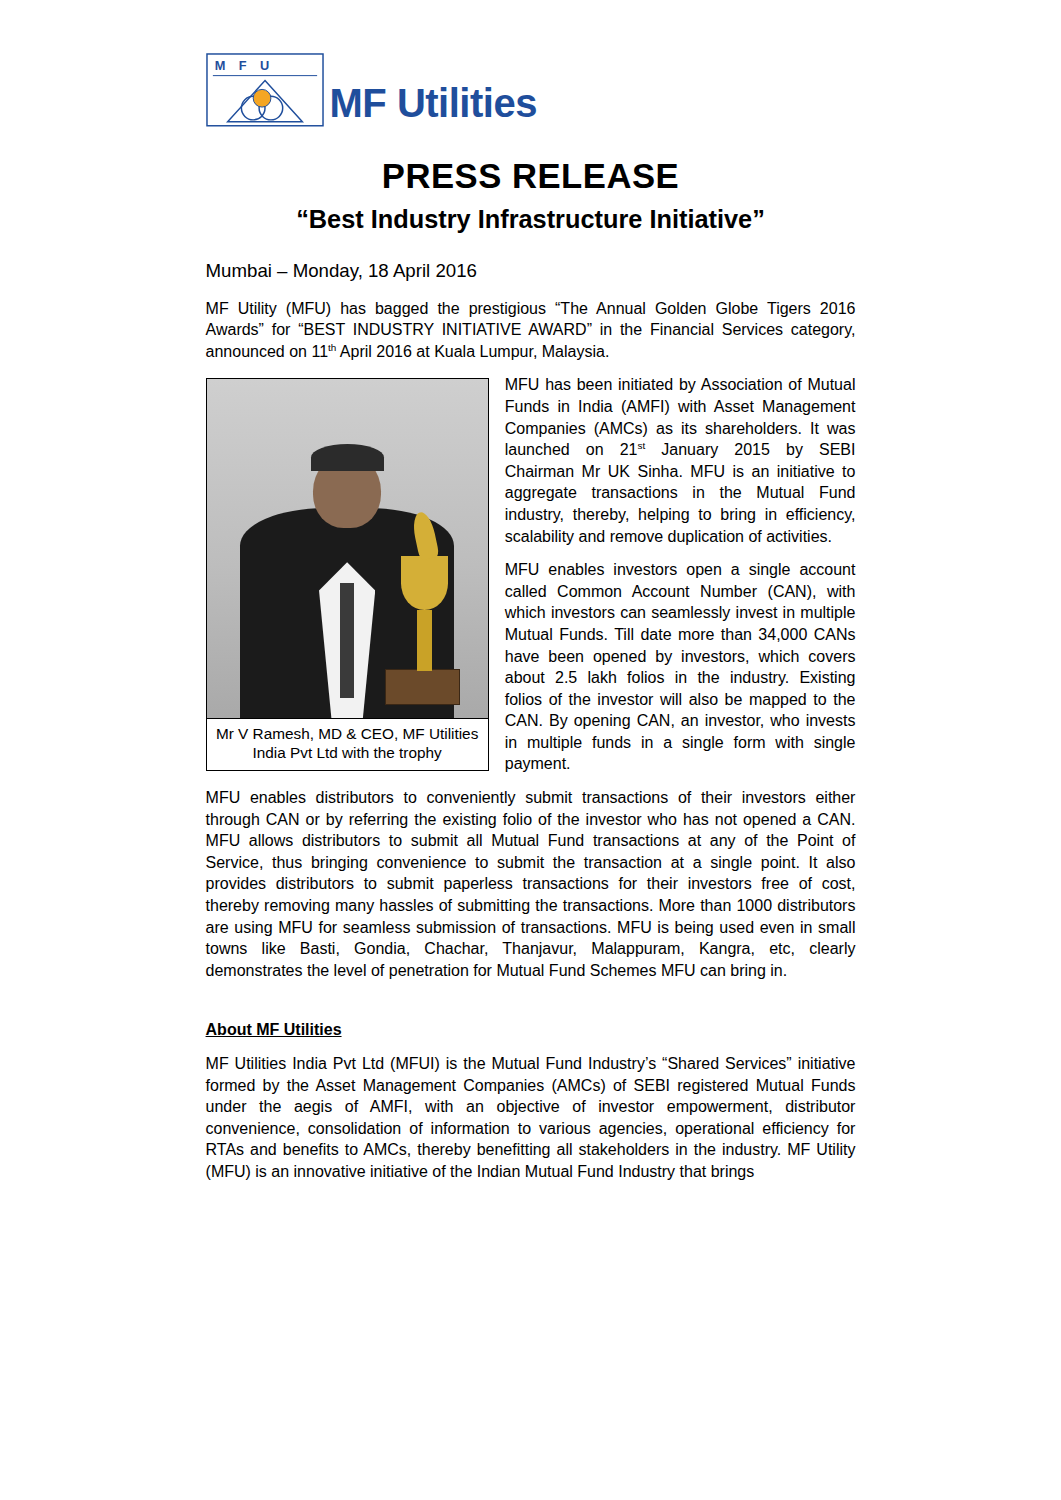M F U
MF Utilities
PRESS RELEASE
“Best Industry Infrastructure Initiative”
Mumbai – Monday, 18 April 2016
MF Utility (MFU) has bagged the prestigious “The Annual Golden Globe Tigers 2016 Awards” for “BEST INDUSTRY INITIATIVE AWARD” in the Financial Services category, announced on 11th April 2016 at Kuala Lumpur, Malaysia.
Mr V Ramesh, MD & CEO, MF Utilities India Pvt Ltd with the trophy
MFU has been initiated by Association of Mutual Funds in India (AMFI) with Asset Management Companies (AMCs) as its shareholders. It was launched on 21st January 2015 by SEBI Chairman Mr UK Sinha. MFU is an initiative to aggregate transactions in the Mutual Fund industry, thereby, helping to bring in efficiency, scalability and remove duplication of activities.
MFU enables investors open a single account called Common Account Number (CAN), with which investors can seamlessly invest in multiple Mutual Funds. Till date more than 34,000 CANs have been opened by investors, which covers about 2.5 lakh folios in the industry. Existing folios of the investor will also be mapped to the CAN. By opening CAN, an investor, who invests in multiple funds in a single form with single payment.
MFU enables distributors to conveniently submit transactions of their investors either through CAN or by referring the existing folio of the investor who has not opened a CAN. MFU allows distributors to submit all Mutual Fund transactions at any of the Point of Service, thus bringing convenience to submit the transaction at a single point. It also provides distributors to submit paperless transactions for their investors free of cost, thereby removing many hassles of submitting the transactions. More than 1000 distributors are using MFU for seamless submission of transactions. MFU is being used even in small towns like Basti, Gondia, Chachar, Thanjavur, Malappuram, Kangra, etc, clearly demonstrates the level of penetration for Mutual Fund Schemes MFU can bring in.
About MF Utilities
MF Utilities India Pvt Ltd (MFUI) is the Mutual Fund Industry’s “Shared Services” initiative formed by the Asset Management Companies (AMCs) of SEBI registered Mutual Funds under the aegis of AMFI, with an objective of investor empowerment, distributor convenience, consolidation of information to various agencies, operational efficiency for RTAs and benefits to AMCs, thereby benefitting all stakeholders in the industry. MF Utility (MFU) is an innovative initiative of the Indian Mutual Fund Industry that brings